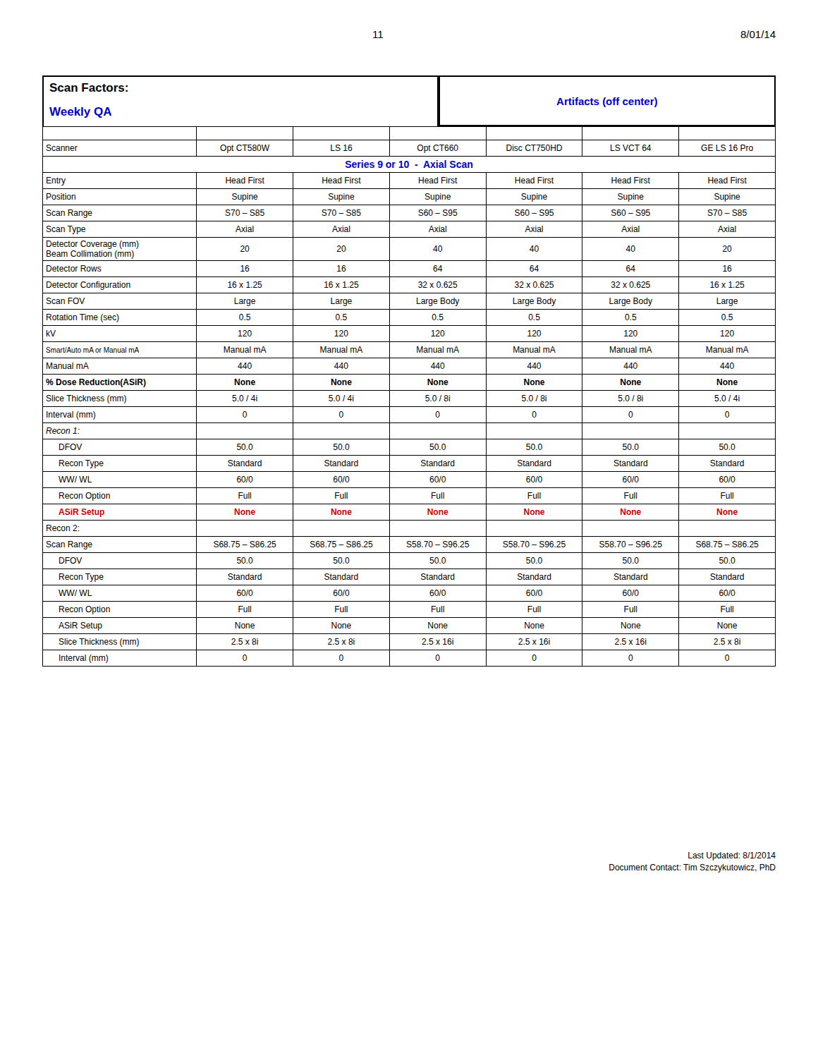11 8/01/14
Scan Factors:
Weekly QA
Artifacts (off center)
| Scanner | Opt CT580W | LS 16 | Opt CT660 | Disc CT750HD | LS VCT 64 | GE LS 16 Pro |
| Series 9 or 10 - Axial Scan |
| Entry | Head First | Head First | Head First | Head First | Head First | Head First |
| Position | Supine | Supine | Supine | Supine | Supine | Supine |
| Scan Range | S70 – S85 | S70 – S85 | S60 – S95 | S60 – S95 | S60 – S95 | S70 – S85 |
| Scan Type | Axial | Axial | Axial | Axial | Axial | Axial |
| Detector Coverage (mm) Beam Collimation (mm) | 20 | 20 | 40 | 40 | 40 | 20 |
| Detector Rows | 16 | 16 | 64 | 64 | 64 | 16 |
| Detector Configuration | 16 x 1.25 | 16 x 1.25 | 32 x 0.625 | 32 x 0.625 | 32 x 0.625 | 16 x 1.25 |
| Scan FOV | Large | Large | Large Body | Large Body | Large Body | Large |
| Rotation Time (sec) | 0.5 | 0.5 | 0.5 | 0.5 | 0.5 | 0.5 |
| kV | 120 | 120 | 120 | 120 | 120 | 120 |
| Smart/Auto mA or Manual mA | Manual mA | Manual mA | Manual mA | Manual mA | Manual mA | Manual mA |
| Manual mA | 440 | 440 | 440 | 440 | 440 | 440 |
| % Dose Reduction(ASiR) | None | None | None | None | None | None |
| Slice Thickness (mm) | 5.0 / 4i | 5.0 / 4i | 5.0 / 8i | 5.0 / 8i | 5.0 / 8i | 5.0 / 4i |
| Interval (mm) | 0 | 0 | 0 | 0 | 0 | 0 |
| Recon 1: | | | | | | |
| DFOV | 50.0 | 50.0 | 50.0 | 50.0 | 50.0 | 50.0 |
| Recon Type | Standard | Standard | Standard | Standard | Standard | Standard |
| WW/ WL | 60/0 | 60/0 | 60/0 | 60/0 | 60/0 | 60/0 |
| Recon Option | Full | Full | Full | Full | Full | Full |
| ASiR Setup | None | None | None | None | None | None |
| Recon 2: | | | | | | |
| Scan Range | S68.75 – S86.25 | S68.75 – S86.25 | S58.70 – S96.25 | S58.70 – S96.25 | S58.70 – S96.25 | S68.75 – S86.25 |
| DFOV | 50.0 | 50.0 | 50.0 | 50.0 | 50.0 | 50.0 |
| Recon Type | Standard | Standard | Standard | Standard | Standard | Standard |
| WW/ WL | 60/0 | 60/0 | 60/0 | 60/0 | 60/0 | 60/0 |
| Recon Option | Full | Full | Full | Full | Full | Full |
| ASiR Setup | None | None | None | None | None | None |
| Slice Thickness (mm) | 2.5 x 8i | 2.5 x 8i | 2.5 x 16i | 2.5 x 16i | 2.5 x 16i | 2.5 x 8i |
| Interval (mm) | 0 | 0 | 0 | 0 | 0 | 0 |
Last Updated: 8/1/2014
Document Contact: Tim Szczykutowicz, PhD